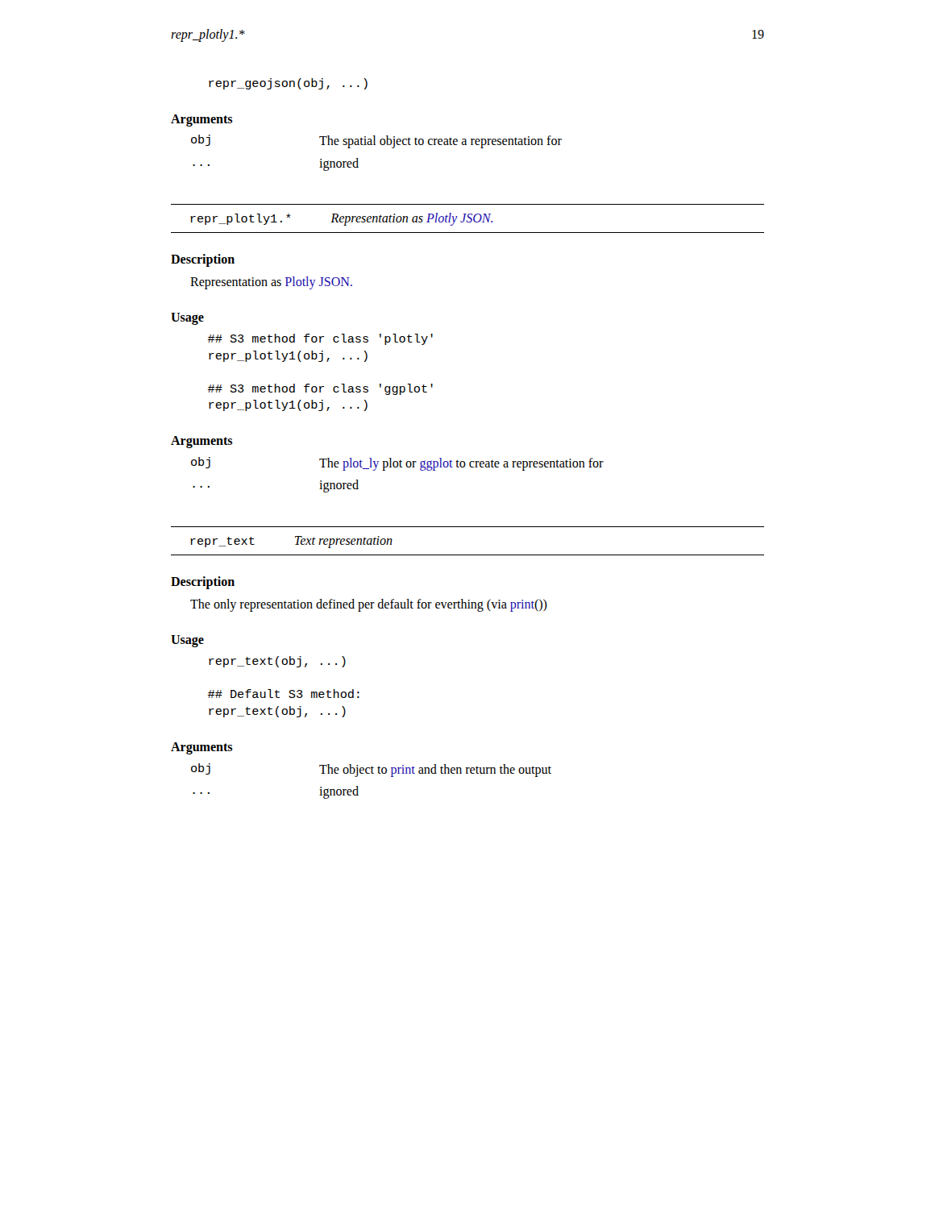repr_plotly1.* 19
repr_geojson(obj, ...)
Arguments
obj
The spatial object to create a representation for
...
ignored
repr_plotly1.* Representation as Plotly JSON.
Description
Representation as Plotly JSON.
Usage
## S3 method for class 'plotly'
repr_plotly1(obj, ...)

## S3 method for class 'ggplot'
repr_plotly1(obj, ...)
Arguments
obj
The plot_ly plot or ggplot to create a representation for
...
ignored
repr_text Text representation
Description
The only representation defined per default for everthing (via print())
Usage
repr_text(obj, ...)

## Default S3 method:
repr_text(obj, ...)
Arguments
obj
The object to print and then return the output
...
ignored